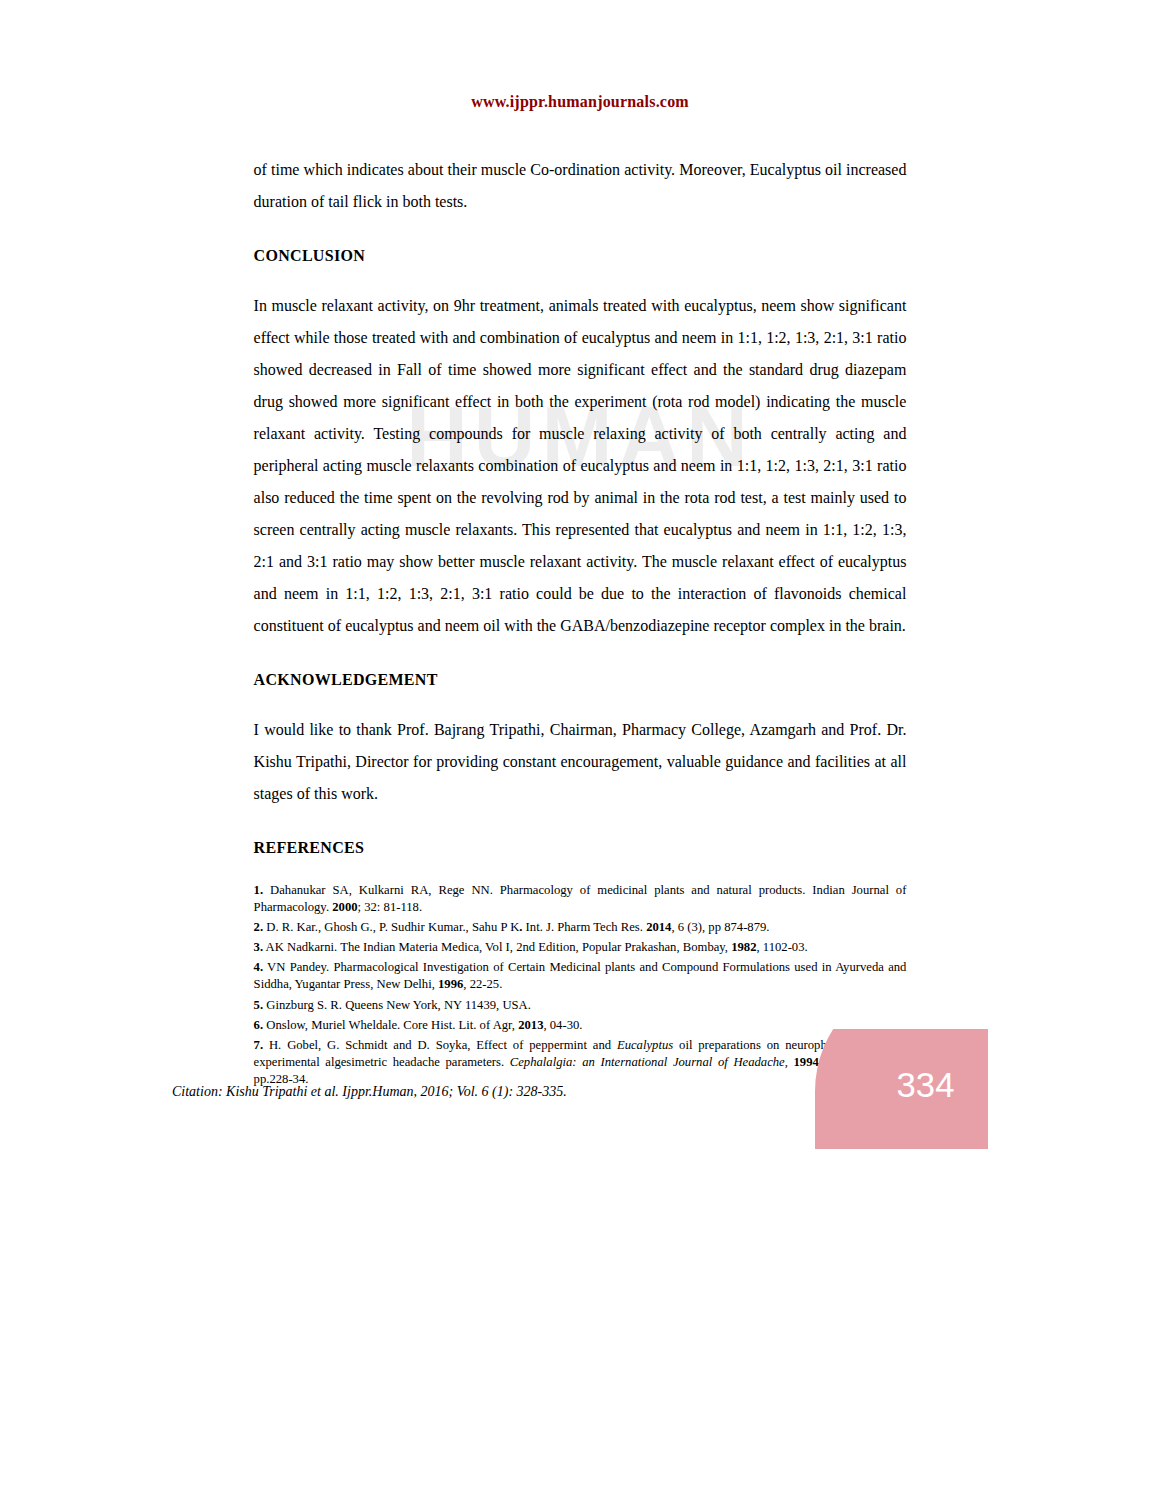HUMAN
www.ijppr.humanjournals.com
of time which indicates about their muscle Co-ordination activity. Moreover, Eucalyptus oil increased duration of tail flick in both tests.
Conclusion
In muscle relaxant activity, on 9hr treatment, animals treated with eucalyptus, neem show significant effect while those treated with and combination of eucalyptus and neem in 1:1, 1:2, 1:3, 2:1, 3:1 ratio showed decreased in Fall of time showed more significant effect and the standard drug diazepam drug showed more significant effect in both the experiment (rota rod model) indicating the muscle relaxant activity. Testing compounds for muscle relaxing activity of both centrally acting and peripheral acting muscle relaxants combination of eucalyptus and neem in 1:1, 1:2, 1:3, 2:1, 3:1 ratio also reduced the time spent on the revolving rod by animal in the rota rod test, a test mainly used to screen centrally acting muscle relaxants. This represented that eucalyptus and neem in 1:1, 1:2, 1:3, 2:1 and 3:1 ratio may show better muscle relaxant activity. The muscle relaxant effect of eucalyptus and neem in 1:1, 1:2, 1:3, 2:1, 3:1 ratio could be due to the interaction of flavonoids chemical constituent of eucalyptus and neem oil with the GABA/benzodiazepine receptor complex in the brain.
Acknowledgement
I would like to thank Prof. Bajrang Tripathi, Chairman, Pharmacy College, Azamgarh and Prof. Dr. Kishu Tripathi, Director for providing constant encouragement, valuable guidance and facilities at all stages of this work.
References
1. Dahanukar SA, Kulkarni RA, Rege NN. Pharmacology of medicinal plants and natural products. Indian Journal of Pharmacology. 2000; 32: 81-118.
2. D. R. Kar., Ghosh G., P. Sudhir Kumar., Sahu P K. Int. J. Pharm Tech Res. 2014, 6 (3), pp 874-879.
3. AK Nadkarni. The Indian Materia Medica, Vol I, 2nd Edition, Popular Prakashan, Bombay, 1982, 1102-03.
4. VN Pandey. Pharmacological Investigation of Certain Medicinal plants and Compound Formulations used in Ayurveda and Siddha, Yugantar Press, New Delhi, 1996, 22-25.
5. Ginzburg S. R. Queens New York, NY 11439, USA.
6. Onslow, Muriel Wheldale. Core Hist. Lit. of Agr, 2013, 04-30.
7. H. Gobel, G. Schmidt and D. Soyka, Effect of peppermint and Eucalyptus oil preparations on neurophysiological and experimental algesimetric headache parameters. Cephalalgia: an International Journal of Headache, 1994, vol.14, issue.3, pp.228-34.
Citation: Kishu Tripathi et al. Ijppr.Human, 2016; Vol. 6 (1): 328-335.
334